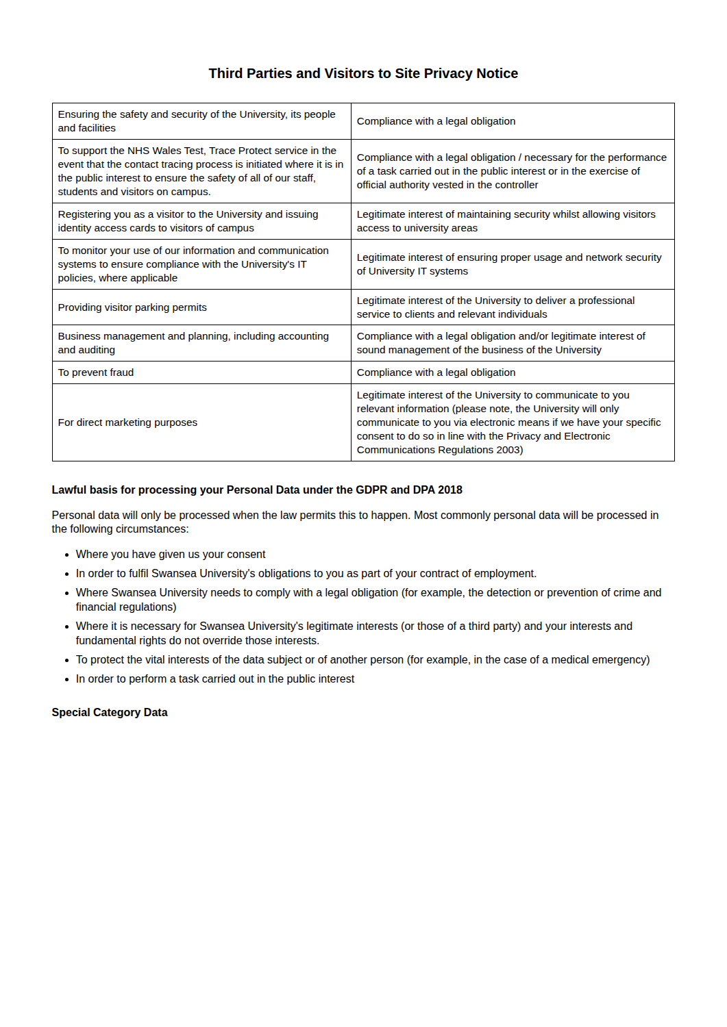Third Parties and Visitors to Site Privacy Notice
| Ensuring the safety and security of the University, its people and facilities | Compliance with a legal obligation |
| To support the NHS Wales Test, Trace Protect service in the event that the contact tracing process is initiated where it is in the public interest to ensure the safety of all of our staff, students and visitors on campus. | Compliance with a legal obligation / necessary for the performance of a task carried out in the public interest or in the exercise of official authority vested in the controller |
| Registering you as a visitor to the University and issuing identity access cards to visitors of campus | Legitimate interest of maintaining security whilst allowing visitors access to university areas |
| To monitor your use of our information and communication systems to ensure compliance with the University's IT policies, where applicable | Legitimate interest of ensuring proper usage and network security of University IT systems |
| Providing visitor parking permits | Legitimate interest of the University to deliver a professional service to clients and relevant individuals |
| Business management and planning, including accounting and auditing | Compliance with a legal obligation and/or legitimate interest of sound management of the business of the University |
| To prevent fraud | Compliance with a legal obligation |
| For direct marketing purposes | Legitimate interest of the University to communicate to you relevant information (please note, the University will only communicate to you via electronic means if we have your specific consent to do so in line with the Privacy and Electronic Communications Regulations 2003) |
Lawful basis for processing your Personal Data under the GDPR and DPA 2018
Personal data will only be processed when the law permits this to happen. Most commonly personal data will be processed in the following circumstances:
Where you have given us your consent
In order to fulfil Swansea University's obligations to you as part of your contract of employment.
Where Swansea University needs to comply with a legal obligation (for example, the detection or prevention of crime and financial regulations)
Where it is necessary for Swansea University's legitimate interests (or those of a third party) and your interests and fundamental rights do not override those interests.
To protect the vital interests of the data subject or of another person (for example, in the case of a medical emergency)
In order to perform a task carried out in the public interest
Special Category Data